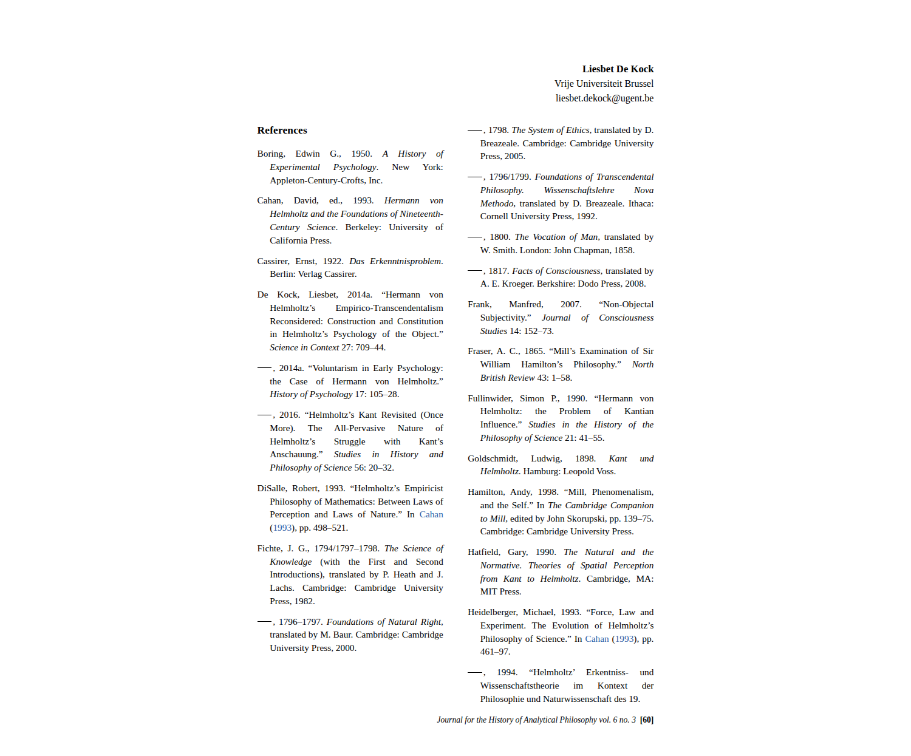Liesbet De Kock
Vrije Universiteit Brussel
liesbet.dekock@ugent.be
References
Boring, Edwin G., 1950. A History of Experimental Psychology. New York: Appleton-Century-Crofts, Inc.
Cahan, David, ed., 1993. Hermann von Helmholtz and the Foundations of Nineteenth-Century Science. Berkeley: University of California Press.
Cassirer, Ernst, 1922. Das Erkenntnisproblem. Berlin: Verlag Cassirer.
De Kock, Liesbet, 2014a. “Hermann von Helmholtz’s Empirico-Transcendentalism Reconsidered: Construction and Constitution in Helmholtz’s Psychology of the Object.” Science in Context 27: 709–44.
, 2014a. “Voluntarism in Early Psychology: the Case of Hermann von Helmholtz.” History of Psychology 17: 105–28.
, 2016. “Helmholtz’s Kant Revisited (Once More). The All-Pervasive Nature of Helmholtz’s Struggle with Kant’s Anschauung.” Studies in History and Philosophy of Science 56: 20–32.
DiSalle, Robert, 1993. “Helmholtz’s Empiricist Philosophy of Mathematics: Between Laws of Perception and Laws of Nature.” In Cahan (1993), pp. 498–521.
Fichte, J. G., 1794/1797–1798. The Science of Knowledge (with the First and Second Introductions), translated by P. Heath and J. Lachs. Cambridge: Cambridge University Press, 1982.
, 1796–1797. Foundations of Natural Right, translated by M. Baur. Cambridge: Cambridge University Press, 2000.
, 1798. The System of Ethics, translated by D. Breazeale. Cambridge: Cambridge University Press, 2005.
, 1796/1799. Foundations of Transcendental Philosophy. Wissenschaftslehre Nova Methodo, translated by D. Breazeale. Ithaca: Cornell University Press, 1992.
, 1800. The Vocation of Man, translated by W. Smith. London: John Chapman, 1858.
, 1817. Facts of Consciousness, translated by A. E. Kroeger. Berkshire: Dodo Press, 2008.
Frank, Manfred, 2007. “Non-Objectal Subjectivity.” Journal of Consciousness Studies 14: 152–73.
Fraser, A. C., 1865. “Mill’s Examination of Sir William Hamilton’s Philosophy.” North British Review 43: 1–58.
Fullinwider, Simon P., 1990. “Hermann von Helmholtz: the Problem of Kantian Influence.” Studies in the History of the Philosophy of Science 21: 41–55.
Goldschmidt, Ludwig, 1898. Kant und Helmholtz. Hamburg: Leopold Voss.
Hamilton, Andy, 1998. “Mill, Phenomenalism, and the Self.” In The Cambridge Companion to Mill, edited by John Skorupski, pp. 139–75. Cambridge: Cambridge University Press.
Hatfield, Gary, 1990. The Natural and the Normative. Theories of Spatial Perception from Kant to Helmholtz. Cambridge, MA: MIT Press.
Heidelberger, Michael, 1993. “Force, Law and Experiment. The Evolution of Helmholtz’s Philosophy of Science.” In Cahan (1993), pp. 461–97.
, 1994. “Helmholtz’ Erkentniss- und Wissenschaftstheorie im Kontext der Philosophie und Naturwissenschaft des 19.
Journal for the History of Analytical Philosophy vol. 6 no. 3[60]